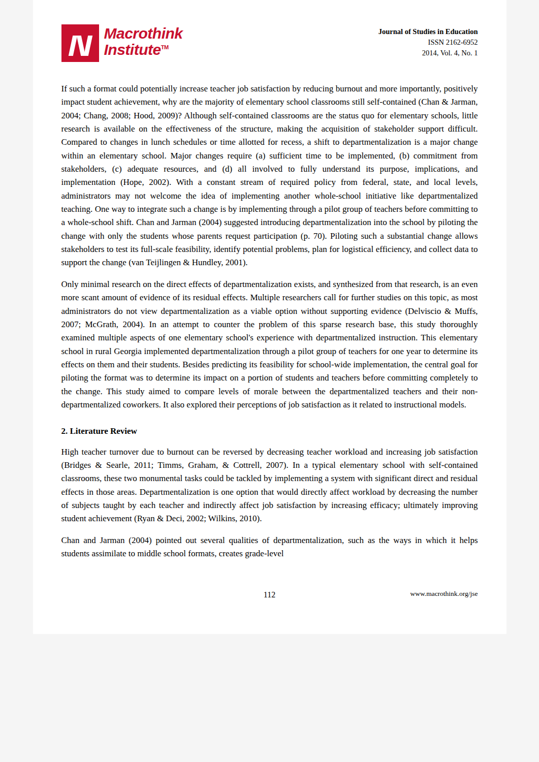Macrothink InstituteTM
Journal of Studies in Education
ISSN 2162-6952
2014, Vol. 4, No. 1
If such a format could potentially increase teacher job satisfaction by reducing burnout and more importantly, positively impact student achievement, why are the majority of elementary school classrooms still self-contained (Chan & Jarman, 2004; Chang, 2008; Hood, 2009)? Although self-contained classrooms are the status quo for elementary schools, little research is available on the effectiveness of the structure, making the acquisition of stakeholder support difficult. Compared to changes in lunch schedules or time allotted for recess, a shift to departmentalization is a major change within an elementary school. Major changes require (a) sufficient time to be implemented, (b) commitment from stakeholders, (c) adequate resources, and (d) all involved to fully understand its purpose, implications, and implementation (Hope, 2002). With a constant stream of required policy from federal, state, and local levels, administrators may not welcome the idea of implementing another whole-school initiative like departmentalized teaching. One way to integrate such a change is by implementing through a pilot group of teachers before committing to a whole-school shift. Chan and Jarman (2004) suggested introducing departmentalization into the school by piloting the change with only the students whose parents request participation (p. 70). Piloting such a substantial change allows stakeholders to test its full-scale feasibility, identify potential problems, plan for logistical efficiency, and collect data to support the change (van Teijlingen & Hundley, 2001).
Only minimal research on the direct effects of departmentalization exists, and synthesized from that research, is an even more scant amount of evidence of its residual effects. Multiple researchers call for further studies on this topic, as most administrators do not view departmentalization as a viable option without supporting evidence (Delviscio & Muffs, 2007; McGrath, 2004). In an attempt to counter the problem of this sparse research base, this study thoroughly examined multiple aspects of one elementary school's experience with departmentalized instruction. This elementary school in rural Georgia implemented departmentalization through a pilot group of teachers for one year to determine its effects on them and their students. Besides predicting its feasibility for school-wide implementation, the central goal for piloting the format was to determine its impact on a portion of students and teachers before committing completely to the change. This study aimed to compare levels of morale between the departmentalized teachers and their non-departmentalized coworkers. It also explored their perceptions of job satisfaction as it related to instructional models.
2. Literature Review
High teacher turnover due to burnout can be reversed by decreasing teacher workload and increasing job satisfaction (Bridges & Searle, 2011; Timms, Graham, & Cottrell, 2007). In a typical elementary school with self-contained classrooms, these two monumental tasks could be tackled by implementing a system with significant direct and residual effects in those areas. Departmentalization is one option that would directly affect workload by decreasing the number of subjects taught by each teacher and indirectly affect job satisfaction by increasing efficacy; ultimately improving student achievement (Ryan & Deci, 2002; Wilkins, 2010).
Chan and Jarman (2004) pointed out several qualities of departmentalization, such as the ways in which it helps students assimilate to middle school formats, creates grade-level
112 www.macrothink.org/jse